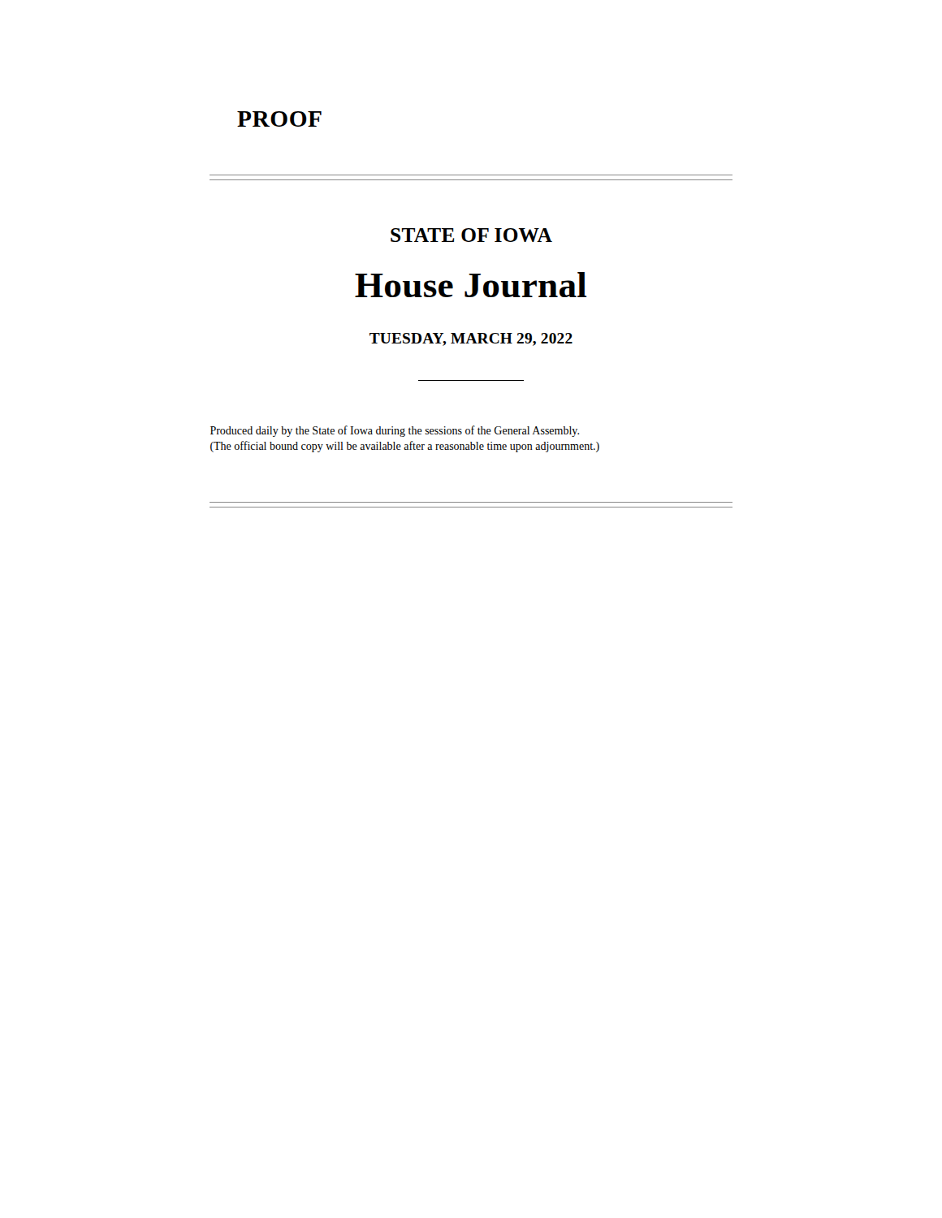PROOF
STATE OF IOWA
House Journal
TUESDAY, MARCH 29, 2022
Produced daily by the State of Iowa during the sessions of the General Assembly.
(The official bound copy will be available after a reasonable time upon adjournment.)